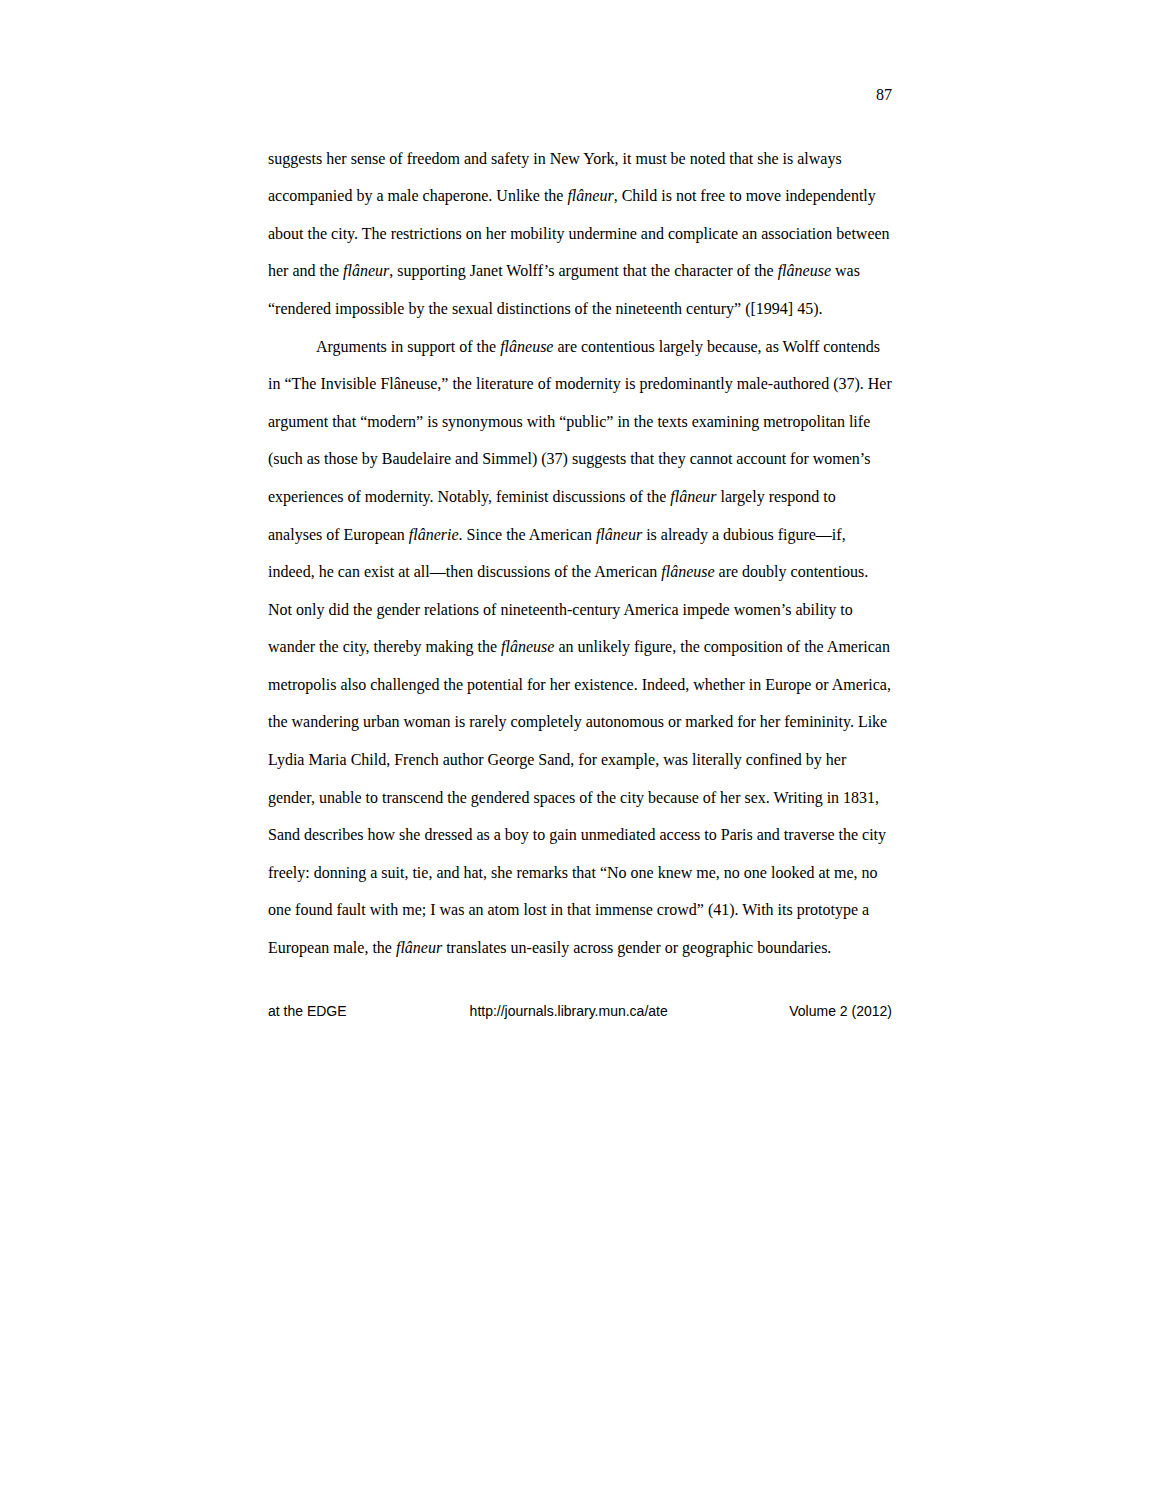87
suggests her sense of freedom and safety in New York, it must be noted that she is always accompanied by a male chaperone. Unlike the flâneur, Child is not free to move independently about the city. The restrictions on her mobility undermine and complicate an association between her and the flâneur, supporting Janet Wolff’s argument that the character of the flâneuse was “rendered impossible by the sexual distinctions of the nineteenth century” ([1994] 45).
Arguments in support of the flâneuse are contentious largely because, as Wolff contends in “The Invisible Flâneuse,” the literature of modernity is predominantly male-authored (37). Her argument that “modern” is synonymous with “public” in the texts examining metropolitan life (such as those by Baudelaire and Simmel) (37) suggests that they cannot account for women’s experiences of modernity. Notably, feminist discussions of the flâneur largely respond to analyses of European flânerie. Since the American flâneur is already a dubious figure—if, indeed, he can exist at all—then discussions of the American flâneuse are doubly contentious. Not only did the gender relations of nineteenth-century America impede women’s ability to wander the city, thereby making the flâneuse an unlikely figure, the composition of the American metropolis also challenged the potential for her existence. Indeed, whether in Europe or America, the wandering urban woman is rarely completely autonomous or marked for her femininity. Like Lydia Maria Child, French author George Sand, for example, was literally confined by her gender, unable to transcend the gendered spaces of the city because of her sex. Writing in 1831, Sand describes how she dressed as a boy to gain unmediated access to Paris and traverse the city freely: donning a suit, tie, and hat, she remarks that “No one knew me, no one looked at me, no one found fault with me; I was an atom lost in that immense crowd” (41). With its prototype a European male, the flâneur translates un-easily across gender or geographic boundaries.
at the EDGE http://journals.library.mun.ca/ate Volume 2 (2012)